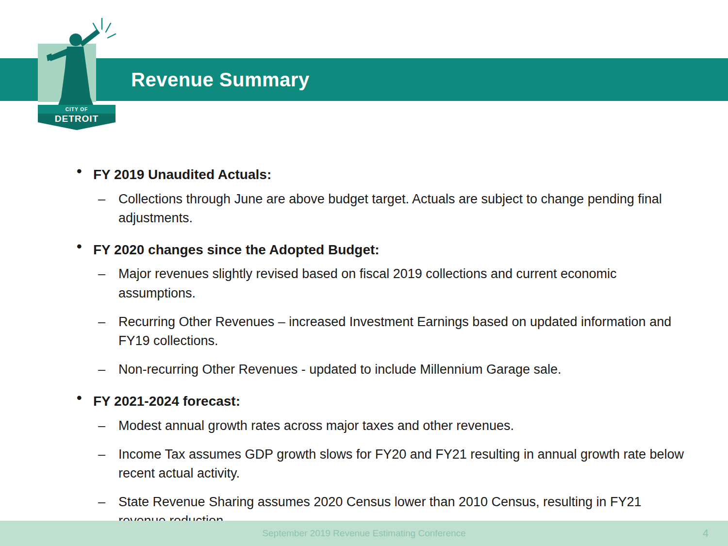Revenue Summary
CITY OF DETROIT
FY 2019 Unaudited Actuals:
Collections through June are above budget target. Actuals are subject to change pending final adjustments.
FY 2020 changes since the Adopted Budget:
Major revenues slightly revised based on fiscal 2019 collections and current economic assumptions.
Recurring Other Revenues – increased Investment Earnings based on updated information and FY19 collections.
Non-recurring Other Revenues - updated to include Millennium Garage sale.
FY 2021-2024 forecast:
Modest annual growth rates across major taxes and other revenues.
Income Tax assumes GDP growth slows for FY20 and FY21 resulting in annual growth rate below recent actual activity.
State Revenue Sharing assumes 2020 Census lower than 2010 Census, resulting in FY21 revenue reduction.
September 2019 Revenue Estimating Conference
4